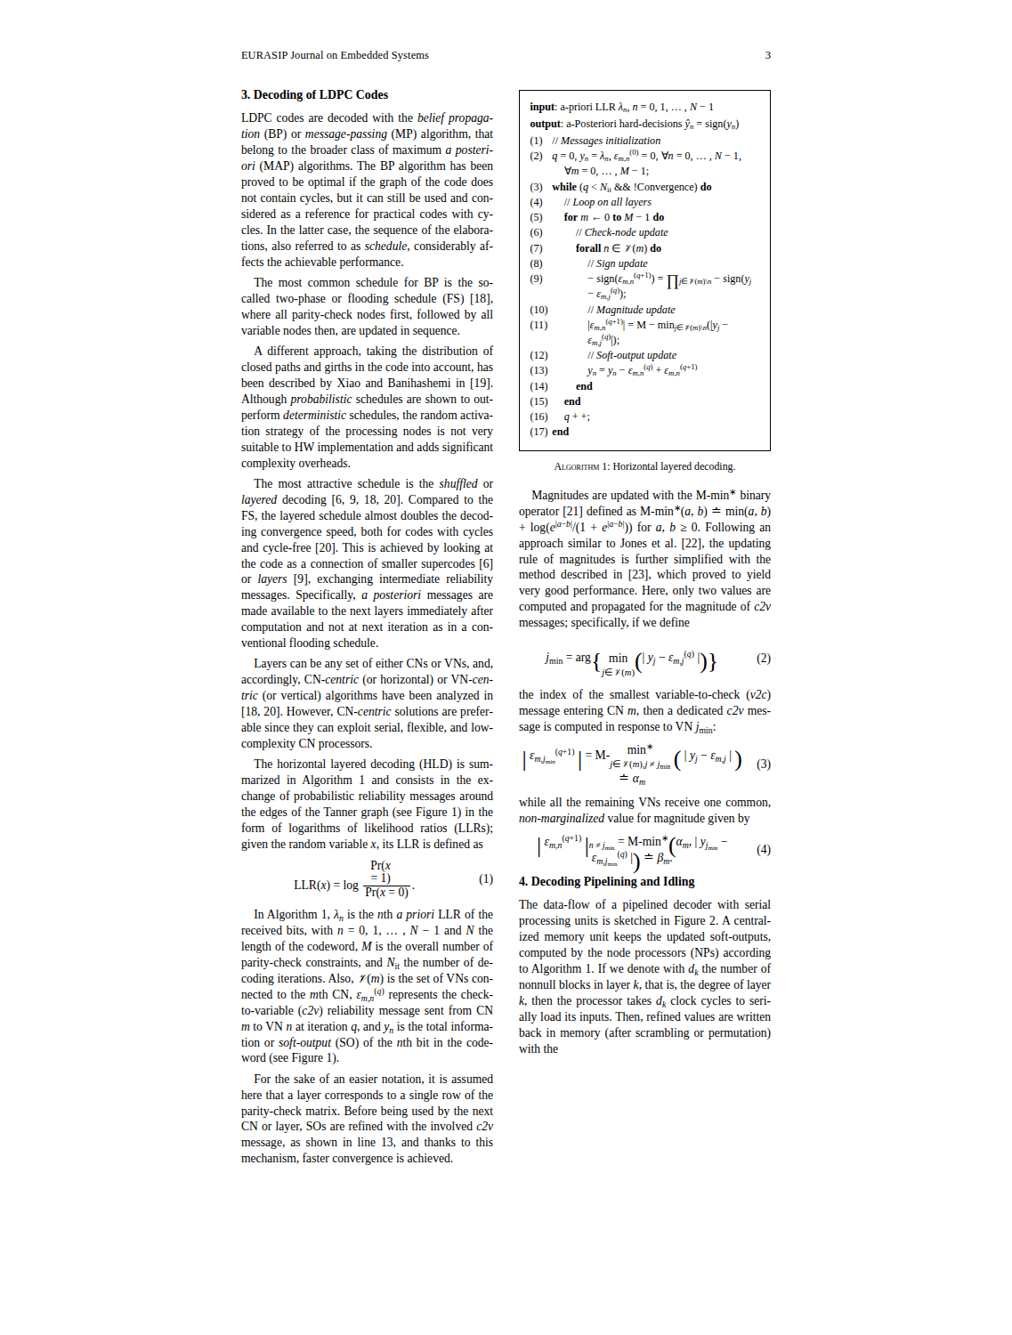EURASIP Journal on Embedded Systems 3
3. Decoding of LDPC Codes
LDPC codes are decoded with the belief propagation (BP) or message-passing (MP) algorithm, that belong to the broader class of maximum a posteriori (MAP) algorithms. The BP algorithm has been proved to be optimal if the graph of the code does not contain cycles, but it can still be used and considered as a reference for practical codes with cycles. In the latter case, the sequence of the elaborations, also referred to as schedule, considerably affects the achievable performance.
The most common schedule for BP is the so-called two-phase or flooding schedule (FS) [18], where all parity-check nodes first, followed by all variable nodes then, are updated in sequence.
A different approach, taking the distribution of closed paths and girths in the code into account, has been described by Xiao and Banihashemi in [19]. Although probabilistic schedules are shown to outperform deterministic schedules, the random activation strategy of the processing nodes is not very suitable to HW implementation and adds significant complexity overheads.
The most attractive schedule is the shuffled or layered decoding [6, 9, 18, 20]. Compared to the FS, the layered schedule almost doubles the decoding convergence speed, both for codes with cycles and cycle-free [20]. This is achieved by looking at the code as a connection of smaller supercodes [6] or layers [9], exchanging intermediate reliability messages. Specifically, a posteriori messages are made available to the next layers immediately after computation and not at next iteration as in a conventional flooding schedule.
Layers can be any set of either CNs or VNs, and, accordingly, CN-centric (or horizontal) or VN-centric (or vertical) algorithms have been analyzed in [18, 20]. However, CN-centric solutions are preferable since they can exploit serial, flexible, and low-complexity CN processors.
The horizontal layered decoding (HLD) is summarized in Algorithm 1 and consists in the exchange of probabilistic reliability messages around the edges of the Tanner graph (see Figure 1) in the form of logarithms of likelihood ratios (LLRs); given the random variable x, its LLR is defined as
LLR(x) = log Pr(x = 1) Pr(x = 0). (1)
In Algorithm 1, λn is the nth a priori LLR of the received bits, with n = 0, 1, … , N − 1 and N the length of the codeword, M is the overall number of parity-check constraints, and Nit the number of decoding iterations. Also, 𝒱(m) is the set of VNs connected to the mth CN, εm,n(q) represents the check-to-variable (c2v) reliability message sent from CN m to VN n at iteration q, and yn is the total information or soft-output (SO) of the nth bit in the codeword (see Figure 1).
For the sake of an easier notation, it is assumed here that a layer corresponds to a single row of the parity-check matrix. Before being used by the next CN or layer, SOs are refined with the involved c2v message, as shown in line 13, and thanks to this mechanism, faster convergence is achieved.
input: a-priori LLR λn, n = 0, 1, … , N − 1
output: a-Posteriori hard-decisions ŷn = sign(yn)
(1)// Messages initialization
(2) q = 0, yn = λn, εm,n(0) = 0, ∀n = 0, … , N − 1,
∀m = 0, … , M − 1;
(3) while (q < Nit && !Convergence) do
(4)// Loop on all layers
(5) for m ← 0 to M − 1 do
(6)// Check-node update
(7) forall n ∈ 𝒱(m) do
(8)// Sign update
(9)− sign(εm,n(q+1)) = ∏j∈𝒱(m)\n − sign(yj − εm,j(q));
(10)// Magnitude update
(11)|εm,n(q+1)| = M − minj∈𝒱(m)\n(|yj − εm,j(q)|);
(12)// Soft-output update
(13) yn = yn − εm,n(q) + εm,n(q+1)
(14) end
(15) end
(16) q + +;
(17) end
Algorithm 1: Horizontal layered decoding.
Magnitudes are updated with the M-min∗ binary operator [21] defined as M-min∗(a, b) ≐ min(a, b) + log(e|a−b|/(1 + e|a−b|)) for a, b ≥ 0. Following an approach similar to Jones et al. [22], the updating rule of magnitudes is further simplified with the method described in [23], which proved to yield very good performance. Here, only two values are computed and propagated for the magnitude of c2v messages; specifically, if we define
jmin = arg{ min j∈𝒱(m)(| yj − εm,j(q) |)} (2)
the index of the smallest variable-to-check (v2c) message entering CN m, then a dedicated c2v message is computed in response to VN jmin:
| εm,jmin(q+1) | = M-min∗j∈𝒱(m),j ≠ jmin ( | yj − εm,j | ) ≐ αm (3)
while all the remaining VNs receive one common, non-marginalized value for magnitude given by
| εm,n(q+1) |n ≠ jmin = M-min∗(αm, | yjmin − εm,jmin(q) |) ≐ βm. (4)
4. Decoding Pipelining and Idling
The data-flow of a pipelined decoder with serial processing units is sketched in Figure 2. A centralized memory unit keeps the updated soft-outputs, computed by the node processors (NPs) according to Algorithm 1. If we denote with dk the number of nonnull blocks in layer k, that is, the degree of layer k, then the processor takes dk clock cycles to serially load its inputs. Then, refined values are written back in memory (after scrambling or permutation) with the